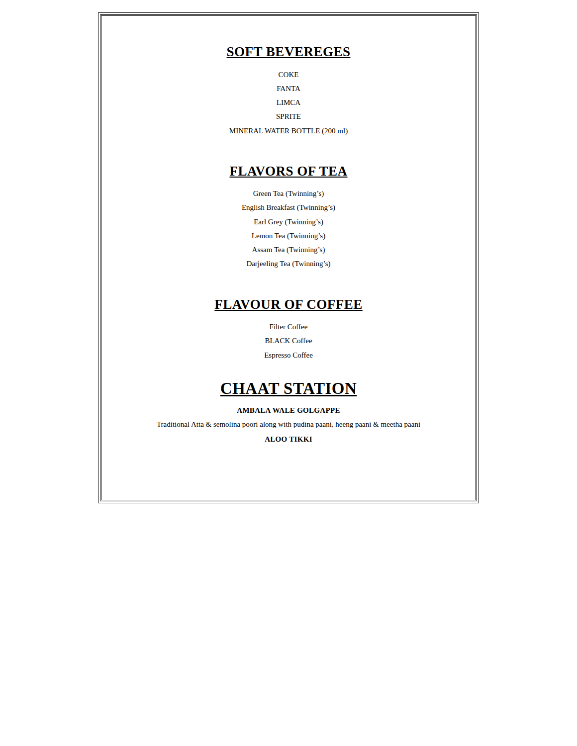SOFT BEVEREGES
COKE
FANTA
LIMCA
SPRITE
MINERAL WATER BOTTLE (200 ml)
FLAVORS OF TEA
Green Tea (Twinning’s)
English Breakfast (Twinning’s)
Earl Grey (Twinning’s)
Lemon Tea (Twinning’s)
Assam Tea (Twinning’s)
Darjeeling Tea (Twinning’s)
FLAVOUR OF COFFEE
Filter Coffee
BLACK Coffee
Espresso Coffee
CHAAT STATION
AMBALA WALE GOLGAPPE
Traditional Atta & semolina poori along with pudina paani, heeng paani & meetha paani
ALOO TIKKI